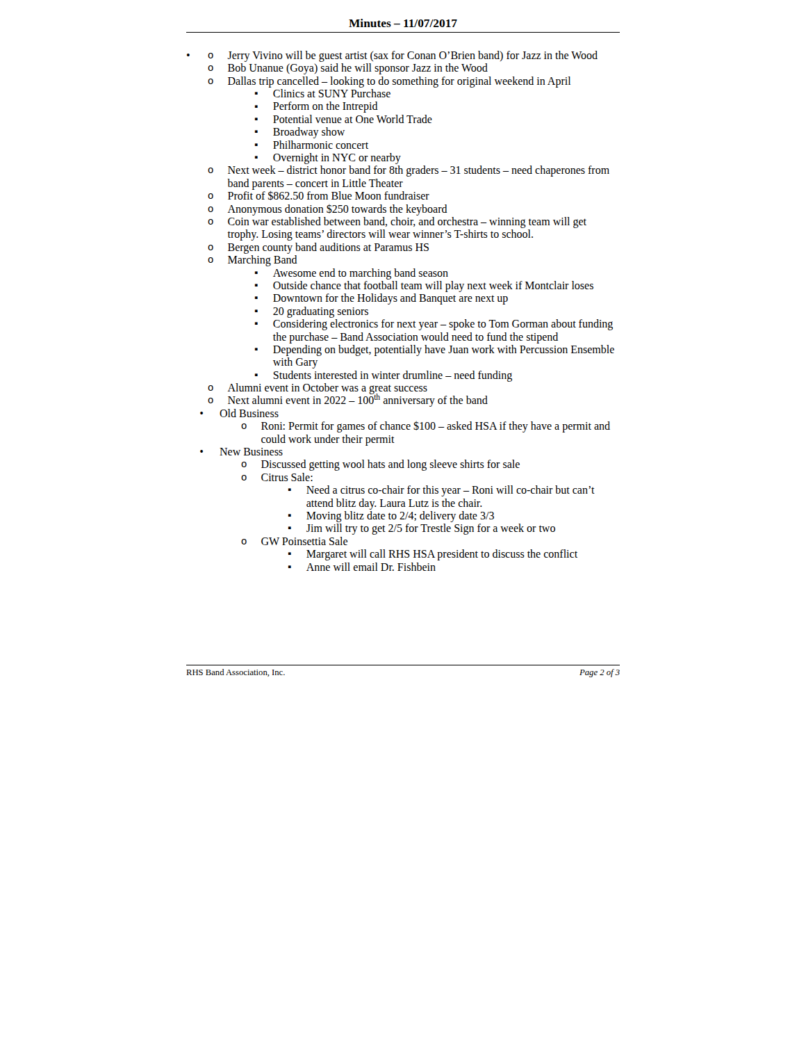Minutes – 11/07/2017
Jerry Vivino will be guest artist (sax for Conan O’Brien band) for Jazz in the Wood
Bob Unanue (Goya) said he will sponsor Jazz in the Wood
Dallas trip cancelled – looking to do something for original weekend in April
Clinics at SUNY Purchase
Perform on the Intrepid
Potential venue at One World Trade
Broadway show
Philharmonic concert
Overnight in NYC or nearby
Next week – district honor band for 8th graders – 31 students – need chaperones from band parents – concert in Little Theater
Profit of $862.50 from Blue Moon fundraiser
Anonymous donation $250 towards the keyboard
Coin war established between band, choir, and orchestra – winning team will get trophy. Losing teams’ directors will wear winner’s T-shirts to school.
Bergen county band auditions at Paramus HS
Marching Band
Awesome end to marching band season
Outside chance that football team will play next week if Montclair loses
Downtown for the Holidays and Banquet are next up
20 graduating seniors
Considering electronics for next year – spoke to Tom Gorman about funding the purchase – Band Association would need to fund the stipend
Depending on budget, potentially have Juan work with Percussion Ensemble with Gary
Students interested in winter drumline – need funding
Alumni event in October was a great success
Next alumni event in 2022 – 100th anniversary of the band
Old Business
Roni: Permit for games of chance $100 – asked HSA if they have a permit and could work under their permit
New Business
Discussed getting wool hats and long sleeve shirts for sale
Citrus Sale:
Need a citrus co-chair for this year – Roni will co-chair but can’t attend blitz day. Laura Lutz is the chair.
Moving blitz date to 2/4; delivery date 3/3
Jim will try to get 2/5 for Trestle Sign for a week or two
GW Poinsettia Sale
Margaret will call RHS HSA president to discuss the conflict
Anne will email Dr. Fishbein
RHS Band Association, Inc. Page 2 of 3